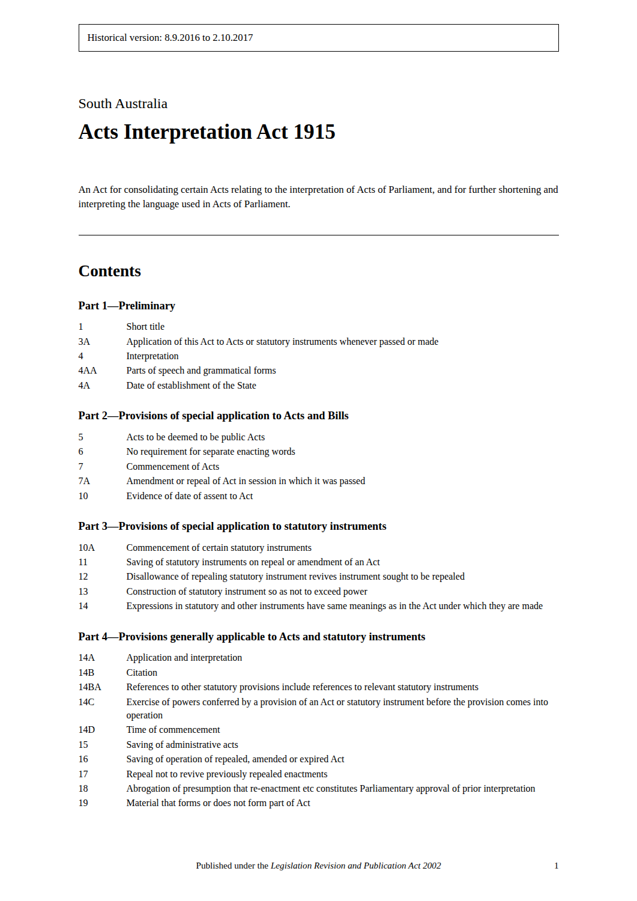Historical version: 8.9.2016 to 2.10.2017
South Australia
Acts Interpretation Act 1915
An Act for consolidating certain Acts relating to the interpretation of Acts of Parliament, and for further shortening and interpreting the language used in Acts of Parliament.
Contents
Part 1—Preliminary
| 1 | Short title |
| 3A | Application of this Act to Acts or statutory instruments whenever passed or made |
| 4 | Interpretation |
| 4AA | Parts of speech and grammatical forms |
| 4A | Date of establishment of the State |
Part 2—Provisions of special application to Acts and Bills
| 5 | Acts to be deemed to be public Acts |
| 6 | No requirement for separate enacting words |
| 7 | Commencement of Acts |
| 7A | Amendment or repeal of Act in session in which it was passed |
| 10 | Evidence of date of assent to Act |
Part 3—Provisions of special application to statutory instruments
| 10A | Commencement of certain statutory instruments |
| 11 | Saving of statutory instruments on repeal or amendment of an Act |
| 12 | Disallowance of repealing statutory instrument revives instrument sought to be repealed |
| 13 | Construction of statutory instrument so as not to exceed power |
| 14 | Expressions in statutory and other instruments have same meanings as in the Act under which they are made |
Part 4—Provisions generally applicable to Acts and statutory instruments
| 14A | Application and interpretation |
| 14B | Citation |
| 14BA | References to other statutory provisions include references to relevant statutory instruments |
| 14C | Exercise of powers conferred by a provision of an Act or statutory instrument before the provision comes into operation |
| 14D | Time of commencement |
| 15 | Saving of administrative acts |
| 16 | Saving of operation of repealed, amended or expired Act |
| 17 | Repeal not to revive previously repealed enactments |
| 18 | Abrogation of presumption that re-enactment etc constitutes Parliamentary approval of prior interpretation |
| 19 | Material that forms or does not form part of Act |
Published under the Legislation Revision and Publication Act 2002 1